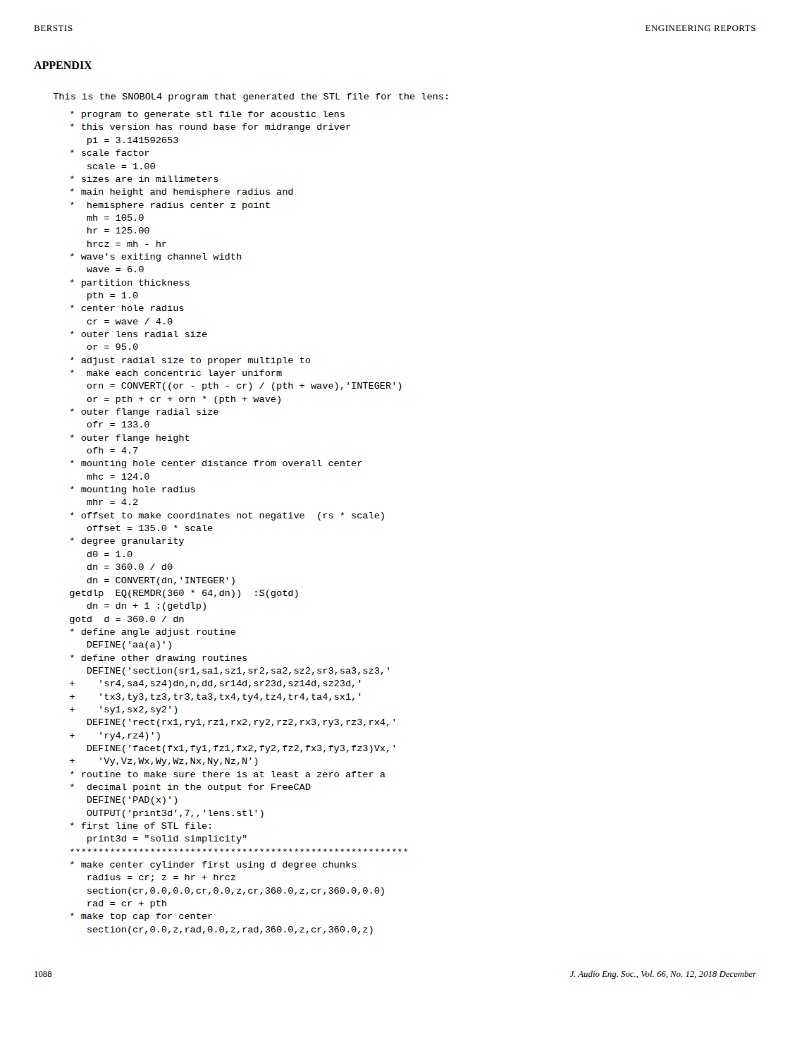BERSTIS ENGINEERING REPORTS
APPENDIX
This is the SNOBOL4 program that generated the STL file for the lens:
  * program to generate stl file for acoustic lens
  * this version has round base for midrange driver
     pi = 3.141592653
  * scale factor
     scale = 1.00
  * sizes are in millimeters
  * main height and hemisphere radius and
  *  hemisphere radius center z point
     mh = 105.0
     hr = 125.00
     hrcz = mh - hr
  * wave's exiting channel width
     wave = 6.0
  * partition thickness
     pth = 1.0
  * center hole radius
     cr = wave / 4.0
  * outer lens radial size
     or = 95.0
  * adjust radial size to proper multiple to
  *  make each concentric layer uniform
     orn = CONVERT((or - pth - cr) / (pth + wave),'INTEGER')
     or = pth + cr + orn * (pth + wave)
  * outer flange radial size
     ofr = 133.0
  * outer flange height
     ofh = 4.7
  * mounting hole center distance from overall center
     mhc = 124.0
  * mounting hole radius
     mhr = 4.2
  * offset to make coordinates not negative  (rs * scale)
     offset = 135.0 * scale
  * degree granularity
     d0 = 1.0
     dn = 360.0 / d0
     dn = CONVERT(dn,'INTEGER')
  getdlp  EQ(REMDR(360 * 64,dn))  :S(gotd)
     dn = dn + 1 :(getdlp)
  gotd  d = 360.0 / dn
  * define angle adjust routine
     DEFINE('aa(a)')
  * define other drawing routines
     DEFINE('section(sr1,sa1,sz1,sr2,sa2,sz2,sr3,sa3,sz3,'
  +    'sr4,sa4,sz4)dn,n,dd,sr14d,sr23d,sz14d,sz23d,'
  +    'tx3,ty3,tz3,tr3,ta3,tx4,ty4,tz4,tr4,ta4,sx1,'
  +    'sy1,sx2,sy2')
     DEFINE('rect(rx1,ry1,rz1,rx2,ry2,rz2,rx3,ry3,rz3,rx4,'
  +    'ry4,rz4)')
     DEFINE('facet(fx1,fy1,fz1,fx2,fy2,fz2,fx3,fy3,fz3)Vx,'
  +    'Vy,Vz,Wx,Wy,Wz,Nx,Ny,Nz,N')
  * routine to make sure there is at least a zero after a
  *  decimal point in the output for FreeCAD
     DEFINE('PAD(x)')
     OUTPUT('print3d',7,,'lens.stl')
  * first line of STL file:
     print3d = "solid simplicity"
  ***********************************************************
  * make center cylinder first using d degree chunks
     radius = cr; z = hr + hrcz
     section(cr,0.0,0.0,cr,0.0,z,cr,360.0,z,cr,360.0,0.0)
     rad = cr + pth
  * make top cap for center
     section(cr,0.0,z,rad,0.0,z,rad,360.0,z,cr,360.0,z)
1088 J. Audio Eng. Soc., Vol. 66, No. 12, 2018 December